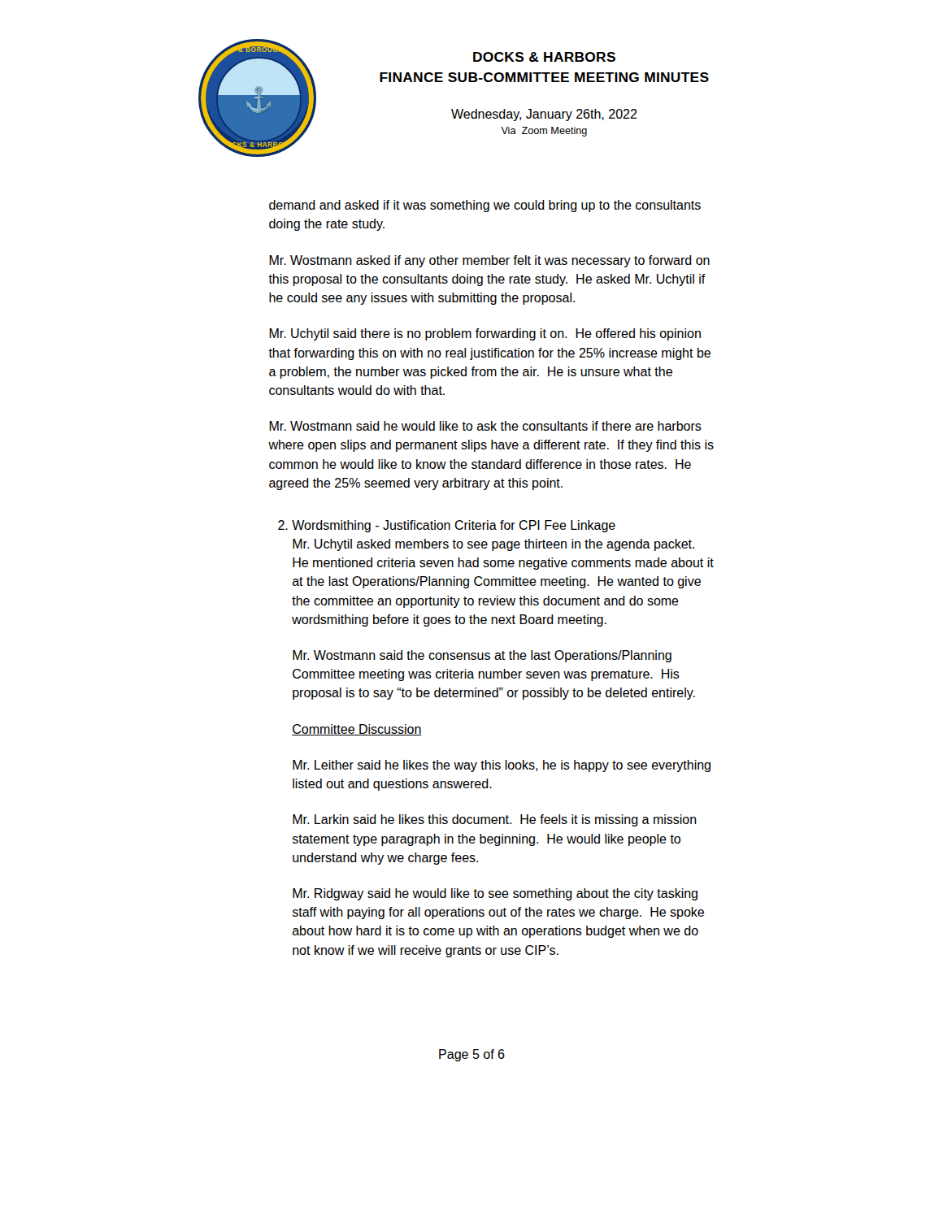CITY & BOROUGH OF DOCKS & HARBORS
⚓
DOCKS & HARBORS
FINANCE SUB-COMMITTEE MEETING MINUTES
Wednesday, January 26th, 2022
Via Zoom Meeting
demand and asked if it was something we could bring up to the consultants doing the rate study.
Mr. Wostmann asked if any other member felt it was necessary to forward on this proposal to the consultants doing the rate study. He asked Mr. Uchytil if he could see any issues with submitting the proposal.
Mr. Uchytil said there is no problem forwarding it on. He offered his opinion that forwarding this on with no real justification for the 25% increase might be a problem, the number was picked from the air. He is unsure what the consultants would do with that.
Mr. Wostmann said he would like to ask the consultants if there are harbors where open slips and permanent slips have a different rate. If they find this is common he would like to know the standard difference in those rates. He agreed the 25% seemed very arbitrary at this point.
Wordsmithing - Justification Criteria for CPI Fee Linkage
Mr. Uchytil asked members to see page thirteen in the agenda packet. He mentioned criteria seven had some negative comments made about it at the last Operations/Planning Committee meeting. He wanted to give the committee an opportunity to review this document and do some wordsmithing before it goes to the next Board meeting.
Mr. Wostmann said the consensus at the last Operations/Planning Committee meeting was criteria number seven was premature. His proposal is to say “to be determined” or possibly to be deleted entirely.
Committee Discussion
Mr. Leither said he likes the way this looks, he is happy to see everything listed out and questions answered.
Mr. Larkin said he likes this document. He feels it is missing a mission statement type paragraph in the beginning. He would like people to understand why we charge fees.
Mr. Ridgway said he would like to see something about the city tasking staff with paying for all operations out of the rates we charge. He spoke about how hard it is to come up with an operations budget when we do not know if we will receive grants or use CIP’s.
Page 5 of 6